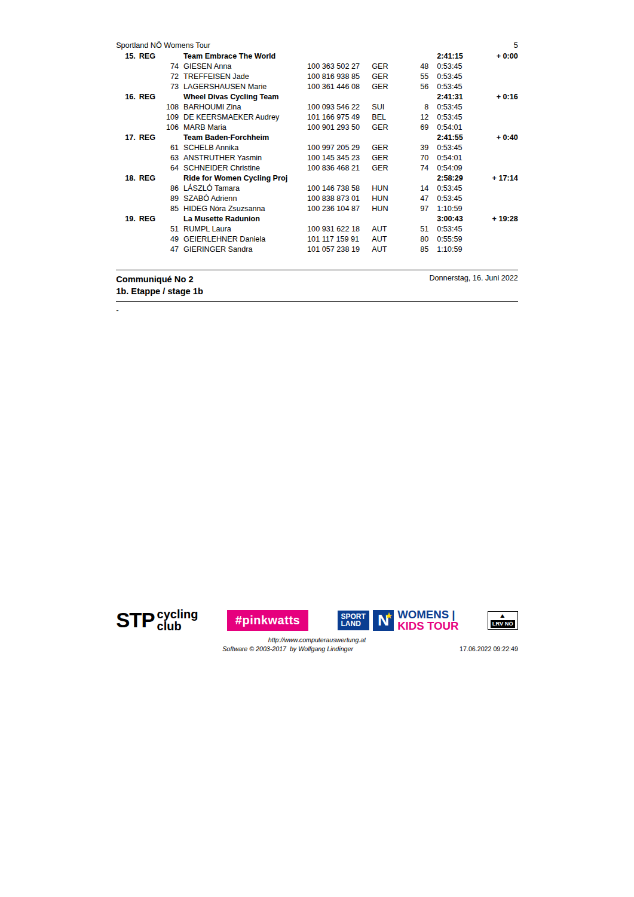Sportland NÖ Womens Tour
5
| 15. | REG | | Team Embrace The World | | | | | 2:41:15 | + 0:00 |
| | | 74 | GIESEN Anna | 100 363 502 27 | GER | | 48 | 0:53:45 | |
| | | 72 | TREFFEISEN Jade | 100 816 938 85 | GER | | 55 | 0:53:45 | |
| | | 73 | LAGERSHAUSEN Marie | 100 361 446 08 | GER | | 56 | 0:53:45 | |
| 16. | REG | | Wheel Divas Cycling Team | | | | | 2:41:31 | + 0:16 |
| | | 108 | BARHOUMI Zina | 100 093 546 22 | SUI | | 8 | 0:53:45 | |
| | | 109 | DE KEERSMAEKER Audrey | 101 166 975 49 | BEL | | 12 | 0:53:45 | |
| | | 106 | MARB Maria | 100 901 293 50 | GER | | 69 | 0:54:01 | |
| 17. | REG | | Team Baden-Forchheim | | | | | 2:41:55 | + 0:40 |
| | | 61 | SCHELB Annika | 100 997 205 29 | GER | | 39 | 0:53:45 | |
| | | 63 | ANSTRUTHER Yasmin | 100 145 345 23 | GER | | 70 | 0:54:01 | |
| | | 64 | SCHNEIDER Christine | 100 836 468 21 | GER | | 74 | 0:54:09 | |
| 18. | REG | | Ride for Women Cycling Proj | | | | | 2:58:29 | + 17:14 |
| | | 86 | LÁSZLÓ Tamara | 100 146 738 58 | HUN | | 14 | 0:53:45 | |
| | | 89 | SZABÓ Adrienn | 100 838 873 01 | HUN | | 47 | 0:53:45 | |
| | | 85 | HIDEG Nóra Zsuzsanna | 100 236 104 87 | HUN | | 97 | 1:10:59 | |
| 19. | REG | | La Musette Radunion | | | | | 3:00:43 | + 19:28 |
| | | 51 | RUMPL Laura | 100 931 622 18 | AUT | | 51 | 0:53:45 | |
| | | 49 | GEIERLEHNER Daniela | 101 117 159 91 | AUT | | 80 | 0:55:59 | |
| | | 47 | GIERINGER Sandra | 101 057 238 19 | AUT | | 85 | 1:10:59 | |
Communiqué No 2
1b. Etappe / stage 1b
Donnerstag, 16. Juni 2022
-
STP cycling club
#pinkwatts
SPORT
LAND
N★
WOMENS |
KIDS TOUR
⛰
LRV NÖ
http://www.computerauswertung.at
Software © 2003-2017 by Wolfgang Lindinger 17.06.2022 09:22:49